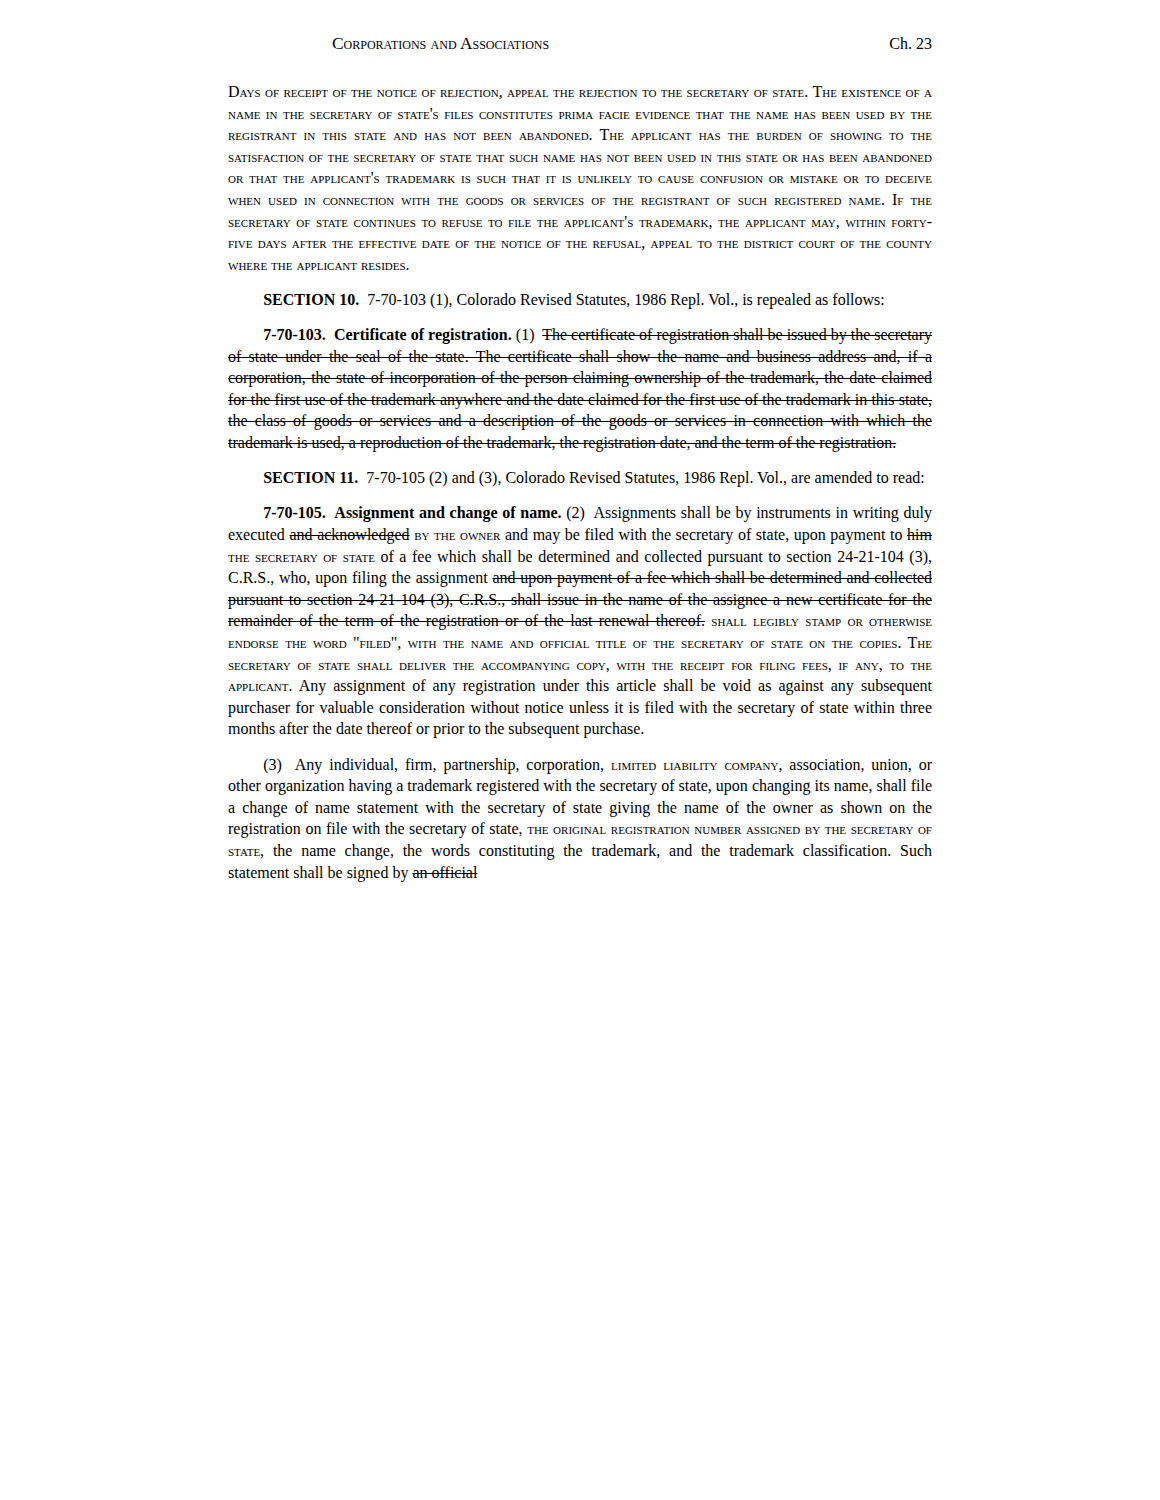Corporations and Associations Ch. 23
Days of receipt of the notice of rejection, appeal the rejection to the secretary of state. The existence of a name in the secretary of state's files constitutes prima facie evidence that the name has been used by the registrant in this state and has not been abandoned. The applicant has the burden of showing to the satisfaction of the secretary of state that such name has not been used in this state or has been abandoned or that the applicant's trademark is such that it is unlikely to cause confusion or mistake or to deceive when used in connection with the goods or services of the registrant of such registered name. If the secretary of state continues to refuse to file the applicant's trademark, the applicant may, within forty-five days after the effective date of the notice of the refusal, appeal to the district court of the county where the applicant resides.
SECTION 10. 7-70-103 (1), Colorado Revised Statutes, 1986 Repl. Vol., is repealed as follows:
7-70-103. Certificate of registration. (1) The certificate of registration shall be issued by the secretary of state under the seal of the state. The certificate shall show the name and business address and, if a corporation, the state of incorporation of the person claiming ownership of the trademark, the date claimed for the first use of the trademark anywhere and the date claimed for the first use of the trademark in this state, the class of goods or services and a description of the goods or services in connection with which the trademark is used, a reproduction of the trademark, the registration date, and the term of the registration.
SECTION 11. 7-70-105 (2) and (3), Colorado Revised Statutes, 1986 Repl. Vol., are amended to read:
7-70-105. Assignment and change of name. (2) Assignments shall be by instruments in writing duly executed and acknowledged by the owner and may be filed with the secretary of state, upon payment to him the secretary of state of a fee which shall be determined and collected pursuant to section 24-21-104 (3), C.R.S., who, upon filing the assignment and upon payment of a fee which shall be determined and collected pursuant to section 24-21-104 (3), C.R.S., shall issue in the name of the assignee a new certificate for the remainder of the term of the registration or of the last renewal thereof. shall legibly stamp or otherwise endorse the word "filed", with the name and official title of the secretary of state on the copies. The secretary of state shall deliver the accompanying copy, with the receipt for filing fees, if any, to the applicant. Any assignment of any registration under this article shall be void as against any subsequent purchaser for valuable consideration without notice unless it is filed with the secretary of state within three months after the date thereof or prior to the subsequent purchase.
(3) Any individual, firm, partnership, corporation, limited liability company, association, union, or other organization having a trademark registered with the secretary of state, upon changing its name, shall file a change of name statement with the secretary of state giving the name of the owner as shown on the registration on file with the secretary of state, the original registration number assigned by the secretary of state, the name change, the words constituting the trademark, and the trademark classification. Such statement shall be signed by an official